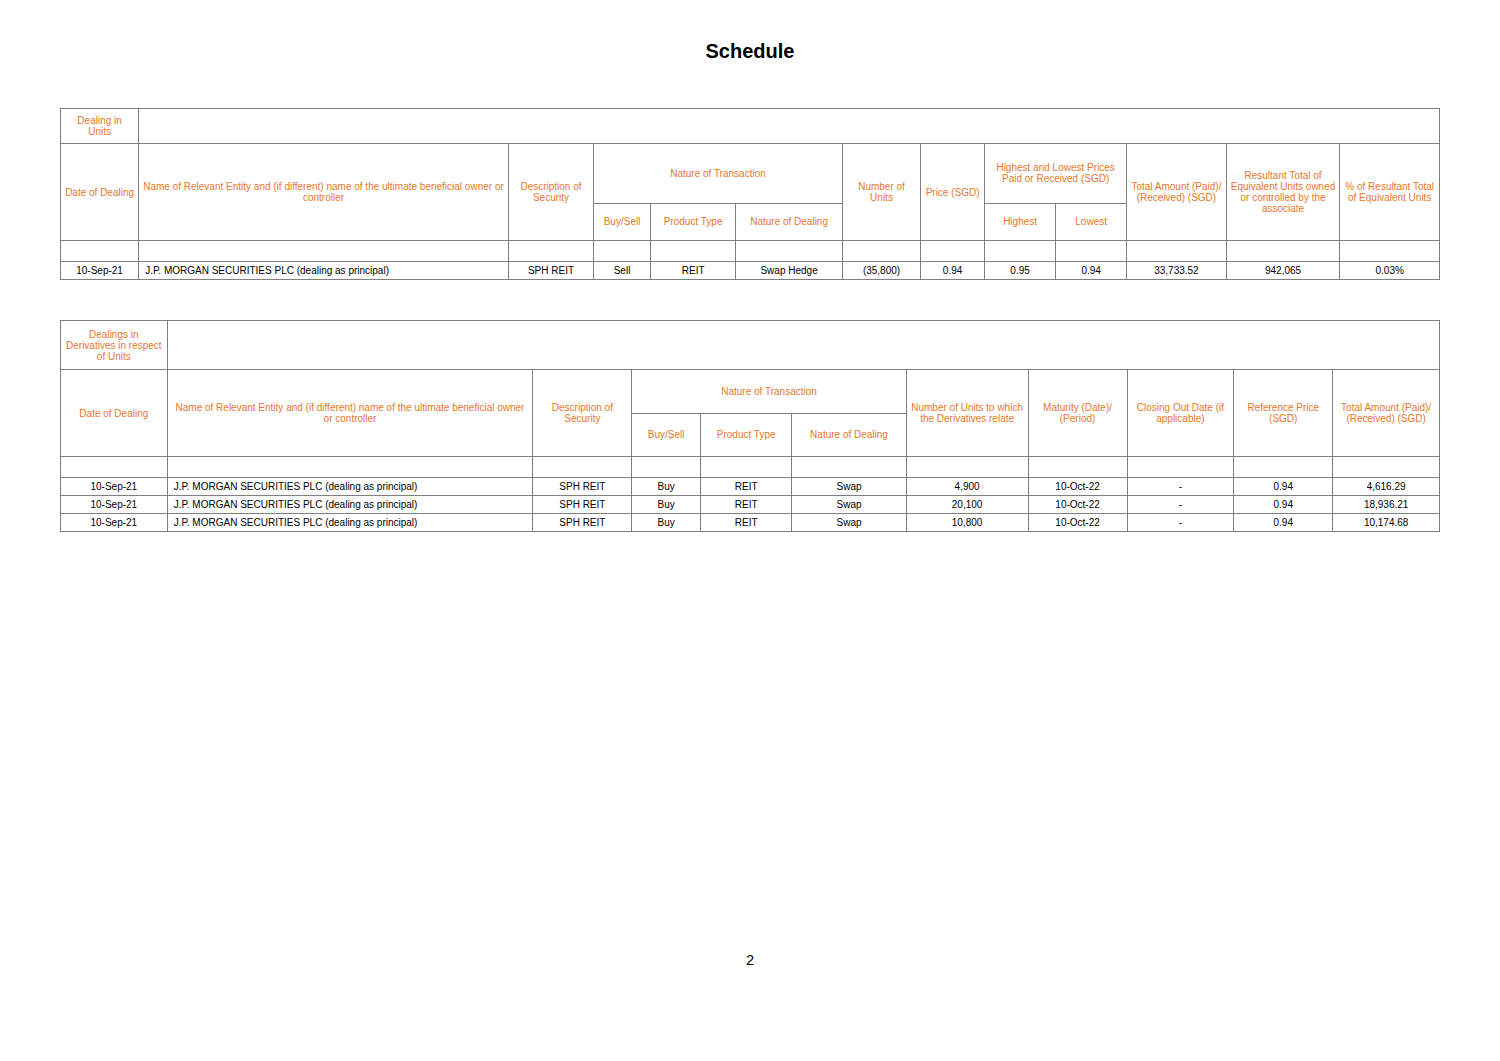Schedule
| Dealing in Units | |
| Date of Dealing | Name of Relevant Entity and (if different) name of the ultimate beneficial owner or controller | Description of Security | Nature of Transaction | Number of Units | Price (SGD) | Highest and Lowest Prices Paid or Received (SGD) | Total Amount (Paid)/ (Received) (SGD) | Resultant Total of Equivalent Units owned or controlled by the associate | % of Resultant Total of Equivalent Units |
| Buy/Sell | Product Type | Nature of Dealing | Highest | Lowest |
| 10-Sep-21 | J.P. MORGAN SECURITIES PLC (dealing as principal) | SPH REIT | Sell | REIT | Swap Hedge | (35,800) | 0.94 | 0.95 | 0.94 | 33,733.52 | 942,065 | 0.03% |
| Dealings in Derivatives in respect of Units | |
| Date of Dealing | Name of Relevant Entity and (if different) name of the ultimate beneficial owner or controller | Description of Security | Nature of Transaction | Number of Units to which the Derivatives relate | Maturity (Date)/ (Period) | Closing Out Date (if applicable) | Reference Price (SGD) | Total Amount (Paid)/ (Received) (SGD) |
| Buy/Sell | Product Type | Nature of Dealing |
| 10-Sep-21 | J.P. MORGAN SECURITIES PLC (dealing as principal) | SPH REIT | Buy | REIT | Swap | 4,900 | 10-Oct-22 | - | 0.94 | 4,616.29 |
| 10-Sep-21 | J.P. MORGAN SECURITIES PLC (dealing as principal) | SPH REIT | Buy | REIT | Swap | 20,100 | 10-Oct-22 | - | 0.94 | 18,936.21 |
| 10-Sep-21 | J.P. MORGAN SECURITIES PLC (dealing as principal) | SPH REIT | Buy | REIT | Swap | 10,800 | 10-Oct-22 | - | 0.94 | 10,174.68 |
2